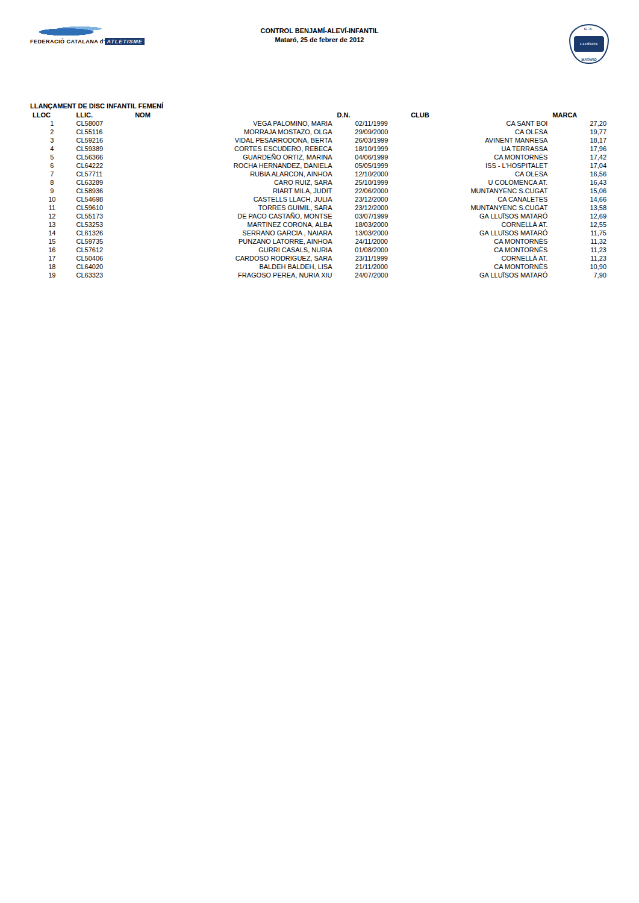FEDERACIÓ CATALANA d'ATLETISME
CONTROL BENJAMÍ-ALEVÍ-INFANTIL
Mataró, 25 de febrer de 2012
G.A.
LLUÏSOS
MATARÓ
LLANÇAMENT DE DISC INFANTIL FEMENÍ
| LLOC | LLIC. | NOM | D.N. | CLUB | MARCA |
| --- | --- | --- | --- | --- | --- |
| 1 | CL58007 | VEGA PALOMINO, MARIA | 02/11/1999 | CA SANT BOI | 27,20 |
| 2 | CL55116 | MORRAJA MOSTAZO, OLGA | 29/09/2000 | CA OLESA | 19,77 |
| 3 | CL59216 | VIDAL PESARRODONA, BERTA | 26/03/1999 | AVINENT MANRESA | 18,17 |
| 4 | CL59389 | CORTES ESCUDERO, REBECA | 18/10/1999 | UA TERRASSA | 17,96 |
| 5 | CL56366 | GUARDEÑO ORTIZ, MARINA | 04/06/1999 | CA MONTORNÈS | 17,42 |
| 6 | CL64222 | ROCHA HERNANDEZ, DANIELA | 05/05/1999 | ISS - L'HOSPITALET | 17,04 |
| 7 | CL57711 | RUBIA ALARCON, AINHOA | 12/10/2000 | CA OLESA | 16,56 |
| 8 | CL63289 | CARO RUIZ, SARA | 25/10/1999 | U COLOMENCA AT. | 16,43 |
| 9 | CL58936 | RIART MILA, JUDIT | 22/06/2000 | MUNTANYENC S.CUGAT | 15,06 |
| 10 | CL54698 | CASTELLS LLACH, JULIA | 23/12/2000 | CA CANALETES | 14,66 |
| 11 | CL59610 | TORRES GUIMIL, SARA | 23/12/2000 | MUNTANYENC S.CUGAT | 13,58 |
| 12 | CL55173 | DE PACO CASTAÑO, MONTSE | 03/07/1999 | GA LLUÏSOS MATARÓ | 12,69 |
| 13 | CL53253 | MARTINEZ CORONA, ALBA | 18/03/2000 | CORNELLÀ AT. | 12,55 |
| 14 | CL61326 | SERRANO GARCIA , NAIARA | 13/03/2000 | GA LLUÏSOS MATARÓ | 11,75 |
| 15 | CL59735 | PUNZANO LATORRE, AINHOA | 24/11/2000 | CA MONTORNÈS | 11,32 |
| 16 | CL57612 | GURRI CASALS, NURIA | 01/08/2000 | CA MONTORNÈS | 11,23 |
| 17 | CL50406 | CARDOSO RODRIGUEZ, SARA | 23/11/1999 | CORNELLÀ AT. | 11,23 |
| 18 | CL64020 | BALDEH BALDEH, LISA | 21/11/2000 | CA MONTORNÈS | 10,90 |
| 19 | CL63323 | FRAGOSO PEREA, NURIA XIU | 24/07/2000 | GA LLUÏSOS MATARÓ | 7,90 |